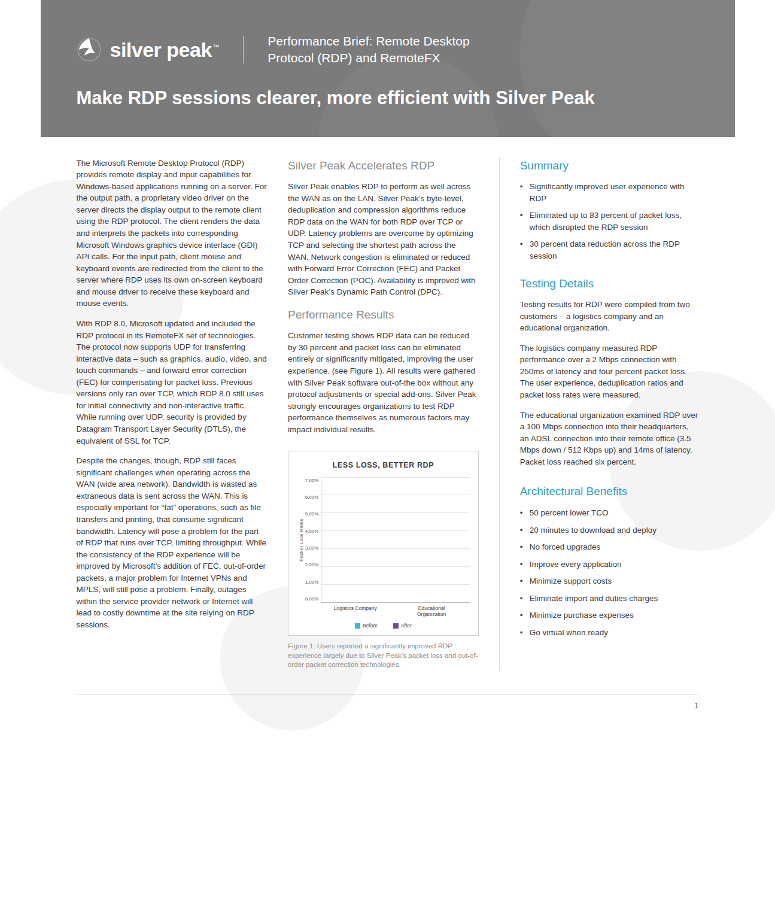silver peak™
Performance Brief: Remote Desktop
Protocol (RDP) and RemoteFX
Make RDP sessions clearer, more efficient with Silver Peak
The Microsoft Remote Desktop Protocol (RDP) provides remote display and input capabilities for Windows-based applications running on a server. For the output path, a proprietary video driver on the server directs the display output to the remote client using the RDP protocol. The client renders the data and interprets the packets into corresponding Microsoft Windows graphics device interface (GDI) API calls. For the input path, client mouse and keyboard events are redirected from the client to the server where RDP uses its own on-screen keyboard and mouse driver to receive these keyboard and mouse events.
With RDP 8.0, Microsoft updated and included the RDP protocol in its RemoteFX set of technologies. The protocol now supports UDP for transferring interactive data – such as graphics, audio, video, and touch commands – and forward error correction (FEC) for compensating for packet loss. Previous versions only ran over TCP, which RDP 8.0 still uses for initial connectivity and non-interactive traffic. While running over UDP, security is provided by Datagram Transport Layer Security (DTLS), the equivalent of SSL for TCP.
Despite the changes, though, RDP still faces significant challenges when operating across the WAN (wide area network). Bandwidth is wasted as extraneous data is sent across the WAN. This is especially important for “fat” operations, such as file transfers and printing, that consume significant bandwidth. Latency will pose a problem for the part of RDP that runs over TCP, limiting throughput. While the consistency of the RDP experience will be improved by Microsoft’s addition of FEC, out-of-order packets, a major problem for Internet VPNs and MPLS, will still pose a problem. Finally, outages within the service provider network or Internet will lead to costly downtime at the site relying on RDP sessions.
Silver Peak Accelerates RDP
Silver Peak enables RDP to perform as well across the WAN as on the LAN. Silver Peak’s byte-level, deduplication and compression algorithms reduce RDP data on the WAN for both RDP over TCP or UDP. Latency problems are overcome by optimizing TCP and selecting the shortest path across the WAN. Network congestion is eliminated or reduced with Forward Error Correction (FEC) and Packet Order Correction (POC). Availability is improved with Silver Peak’s Dynamic Path Control (DPC).
Performance Results
Customer testing shows RDP data can be reduced by 30 percent and packet loss can be eliminated entirely or significantly mitigated, improving the user experience. (see Figure 1). All results were gathered with Silver Peak software out-of-the box without any protocol adjustments or special add-ons. Silver Peak strongly encourages organizations to test RDP performance themselves as numerous factors may impact individual results.
LESS LOSS, BETTER RDP
Packet Loss Rates
7.00% 6.00% 5.00% 4.00% 3.00% 2.00% 1.00% 0.00%
Logistics Company Educational
Organization
Before After
Figure 1: Users reported a significantly improved RDP experience largely due to Silver Peak’s packet loss and out-of-order packet correction technologies.
Summary
Significantly improved user experience with RDP
Eliminated up to 83 percent of packet loss, which disrupted the RDP session
30 percent data reduction across the RDP session
Testing Details
Testing results for RDP were compiled from two customers – a logistics company and an educational organization.
The logistics company measured RDP performance over a 2 Mbps connection with 250ms of latency and four percent packet loss. The user experience, deduplication ratios and packet loss rates were measured.
The educational organization examined RDP over a 100 Mbps connection into their headquarters, an ADSL connection into their remote office (3.5 Mbps down / 512 Kbps up) and 14ms of latency. Packet loss reached six percent.
Architectural Benefits
50 percent lower TCO
20 minutes to download and deploy
No forced upgrades
Improve every application
Minimize support costs
Eliminate import and duties charges
Minimize purchase expenses
Go virtual when ready
1